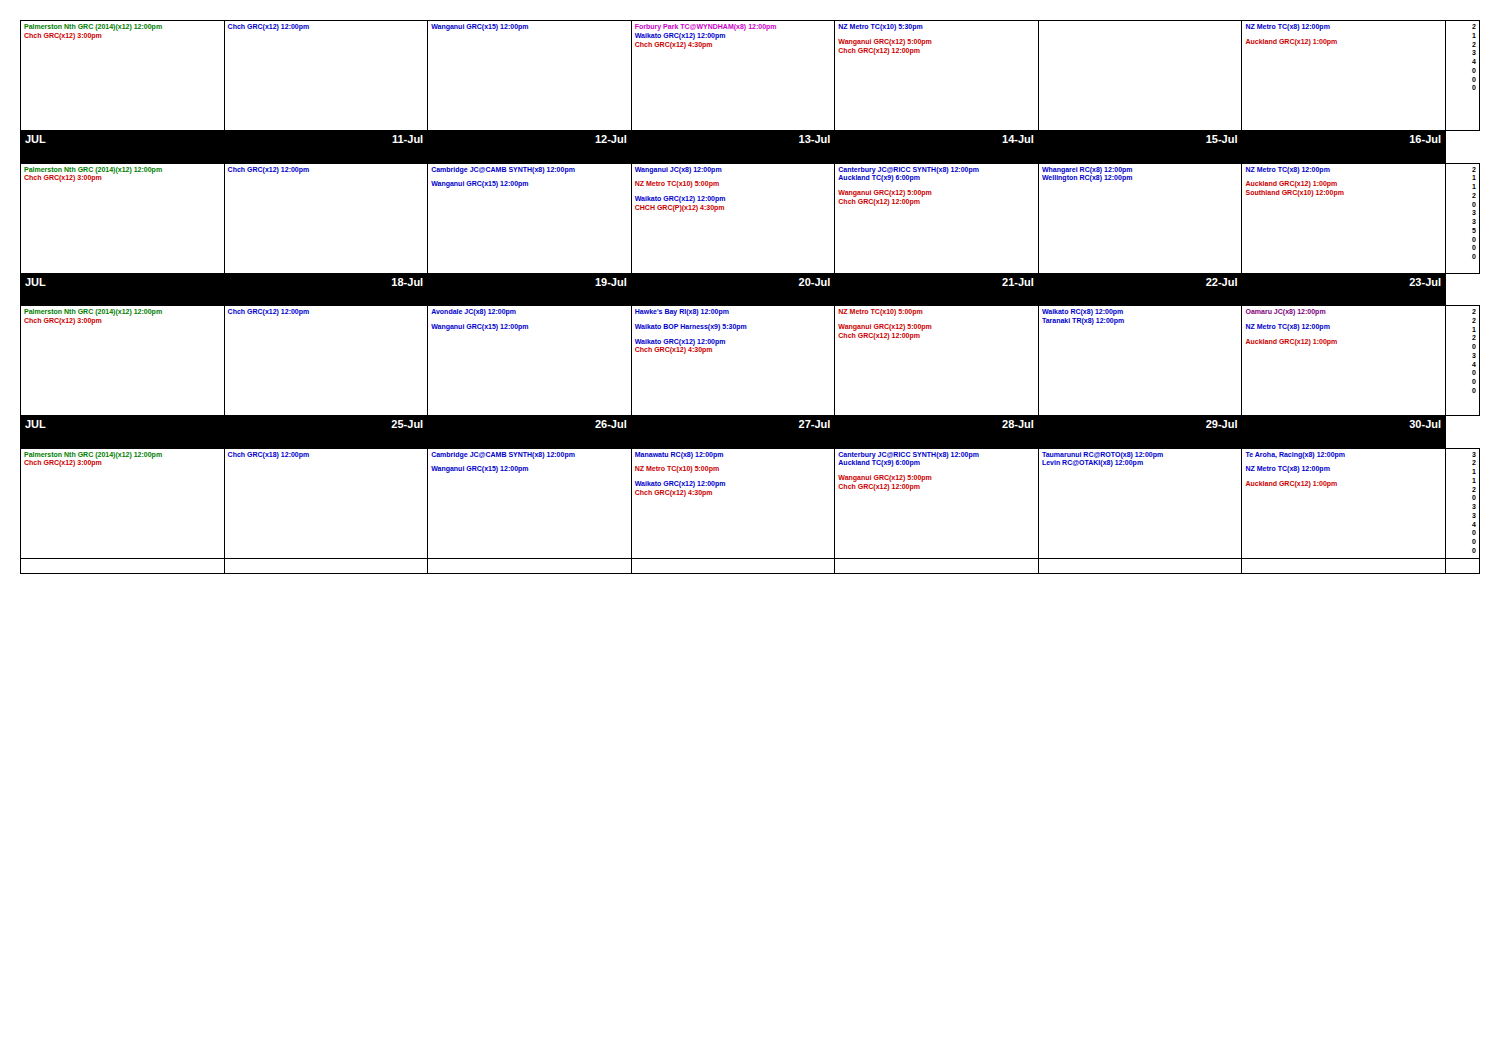| Palmerston Nth GRC (2014)(x12) 12:00pm Chch GRC(x12) 3:00pm | Chch GRC(x12) 12:00pm | Wanganui GRC(x15) 12:00pm | Forbury Park TC@WYNDHAM(x8) 12:00pm Waikato GRC(x12) 12:00pm Chch GRC(x12) 4:30pm | NZ Metro TC(x10) 5:30pm Wanganui GRC(x12) 5:00pm Chch GRC(x12) 12:00pm | | NZ Metro TC(x8) 12:00pm Auckland GRC(x12) 1:00pm | 2 1 2 3 4 0 0 0 |
| JUL | 11-Jul | 12-Jul | 13-Jul | 14-Jul | 15-Jul | 16-Jul | 17-Jul |
| Palmerston Nth GRC (2014)(x12) 12:00pm Chch GRC(x12) 3:00pm | Chch GRC(x12) 12:00pm | Cambridge JC@CAMB SYNTH(x8) 12:00pm Wanganui GRC(x15) 12:00pm | Wanganui JC(x8) 12:00pm NZ Metro TC(x10) 5:00pm Waikato GRC(x12) 12:00pm CHCH GRC(P)(x12) 4:30pm | Canterbury JC@RICC SYNTH(x8) 12:00pm Auckland TC(x9) 6:00pm Wanganui GRC(x12) 5:00pm Chch GRC(x12) 12:00pm | Whangarei RC(x8) 12:00pm Wellington RC(x8) 12:00pm | NZ Metro TC(x8) 12:00pm Auckland GRC(x12) 1:00pm Southland GRC(x10) 12:00pm | 2 1 1 2 0 3 3 5 0 0 0 |
| JUL | 18-Jul | 19-Jul | 20-Jul | 21-Jul | 22-Jul | 23-Jul | 24-Jul |
| Palmerston Nth GRC (2014)(x12) 12:00pm Chch GRC(x12) 3:00pm | Chch GRC(x12) 12:00pm | Avondale JC(x8) 12:00pm Wanganui GRC(x15) 12:00pm | Hawke's Bay RI(x8) 12:00pm Waikato BOP Harness(x9) 5:30pm Waikato GRC(x12) 12:00pm Chch GRC(x12) 4:30pm | NZ Metro TC(x10) 5:00pm Wanganui GRC(x12) 5:00pm Chch GRC(x12) 12:00pm | Waikato RC(x8) 12:00pm Taranaki TR(x8) 12:00pm | Oamaru JC(x8) 12:00pm NZ Metro TC(x8) 12:00pm Auckland GRC(x12) 1:00pm | 2 2 1 2 0 3 4 0 0 0 |
| JUL | 25-Jul | 26-Jul | 27-Jul | 28-Jul | 29-Jul | 30-Jul | 31-Jul |
| Palmerston Nth GRC (2014)(x12) 12:00pm Chch GRC(x12) 3:00pm | Chch GRC(x18) 12:00pm | Cambridge JC@CAMB SYNTH(x8) 12:00pm Wanganui GRC(x15) 12:00pm | Manawatu RC(x8) 12:00pm NZ Metro TC(x10) 5:00pm Waikato GRC(x12) 12:00pm Chch GRC(x12) 4:30pm | Canterbury JC@RICC SYNTH(x8) 12:00pm Auckland TC(x9) 6:00pm Wanganui GRC(x12) 5:00pm Chch GRC(x12) 12:00pm | Taumarunui RC@ROTO(x8) 12:00pm Levin RC@OTAKI(x8) 12:00pm | Te Aroha, Racing(x8) 12:00pm NZ Metro TC(x8) 12:00pm Auckland GRC(x12) 1:00pm | 3 2 1 1 2 0 3 3 4 0 0 0 |